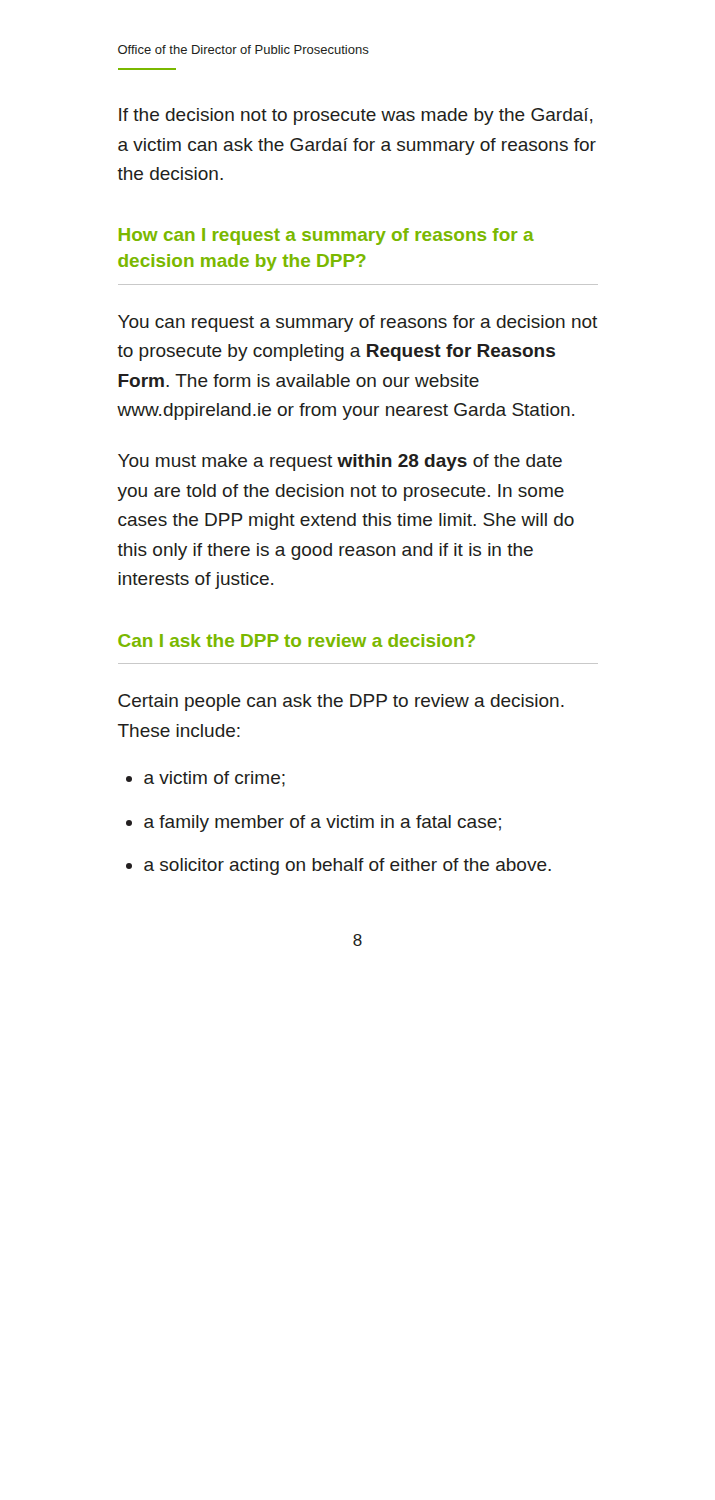Office of the Director of Public Prosecutions
If the decision not to prosecute was made by the Gardaí, a victim can ask the Gardaí for a summary of reasons for the decision.
How can I request a summary of reasons for a decision made by the DPP?
You can request a summary of reasons for a decision not to prosecute by completing a Request for Reasons Form. The form is available on our website www.dppireland.ie or from your nearest Garda Station.
You must make a request within 28 days of the date you are told of the decision not to prosecute. In some cases the DPP might extend this time limit. She will do this only if there is a good reason and if it is in the interests of justice.
Can I ask the DPP to review a decision?
Certain people can ask the DPP to review a decision. These include:
a victim of crime;
a family member of a victim in a fatal case;
a solicitor acting on behalf of either of the above.
8